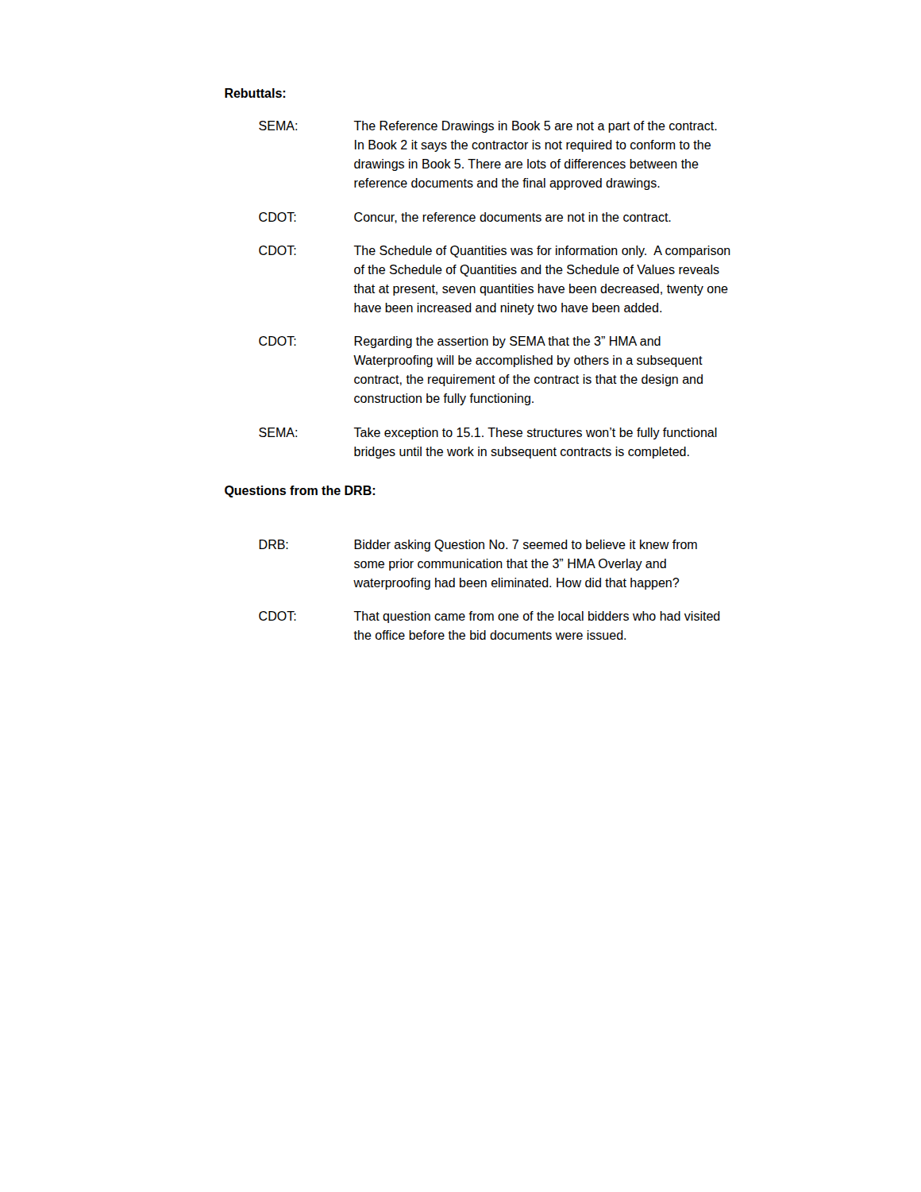Rebuttals:
| SEMA: | The Reference Drawings in Book 5 are not a part of the contract. In Book 2 it says the contractor is not required to conform to the drawings in Book 5. There are lots of differences between the reference documents and the final approved drawings. |
| CDOT: | Concur, the reference documents are not in the contract. |
| CDOT: | The Schedule of Quantities was for information only. A comparison of the Schedule of Quantities and the Schedule of Values reveals that at present, seven quantities have been decreased, twenty one have been increased and ninety two have been added. |
| CDOT: | Regarding the assertion by SEMA that the 3” HMA and Waterproofing will be accomplished by others in a subsequent contract, the requirement of the contract is that the design and construction be fully functioning. |
| SEMA: | Take exception to 15.1. These structures won’t be fully functional bridges until the work in subsequent contracts is completed. |
Questions from the DRB:
| DRB: | Bidder asking Question No. 7 seemed to believe it knew from some prior communication that the 3” HMA Overlay and waterproofing had been eliminated. How did that happen? |
| CDOT: | That question came from one of the local bidders who had visited the office before the bid documents were issued. |